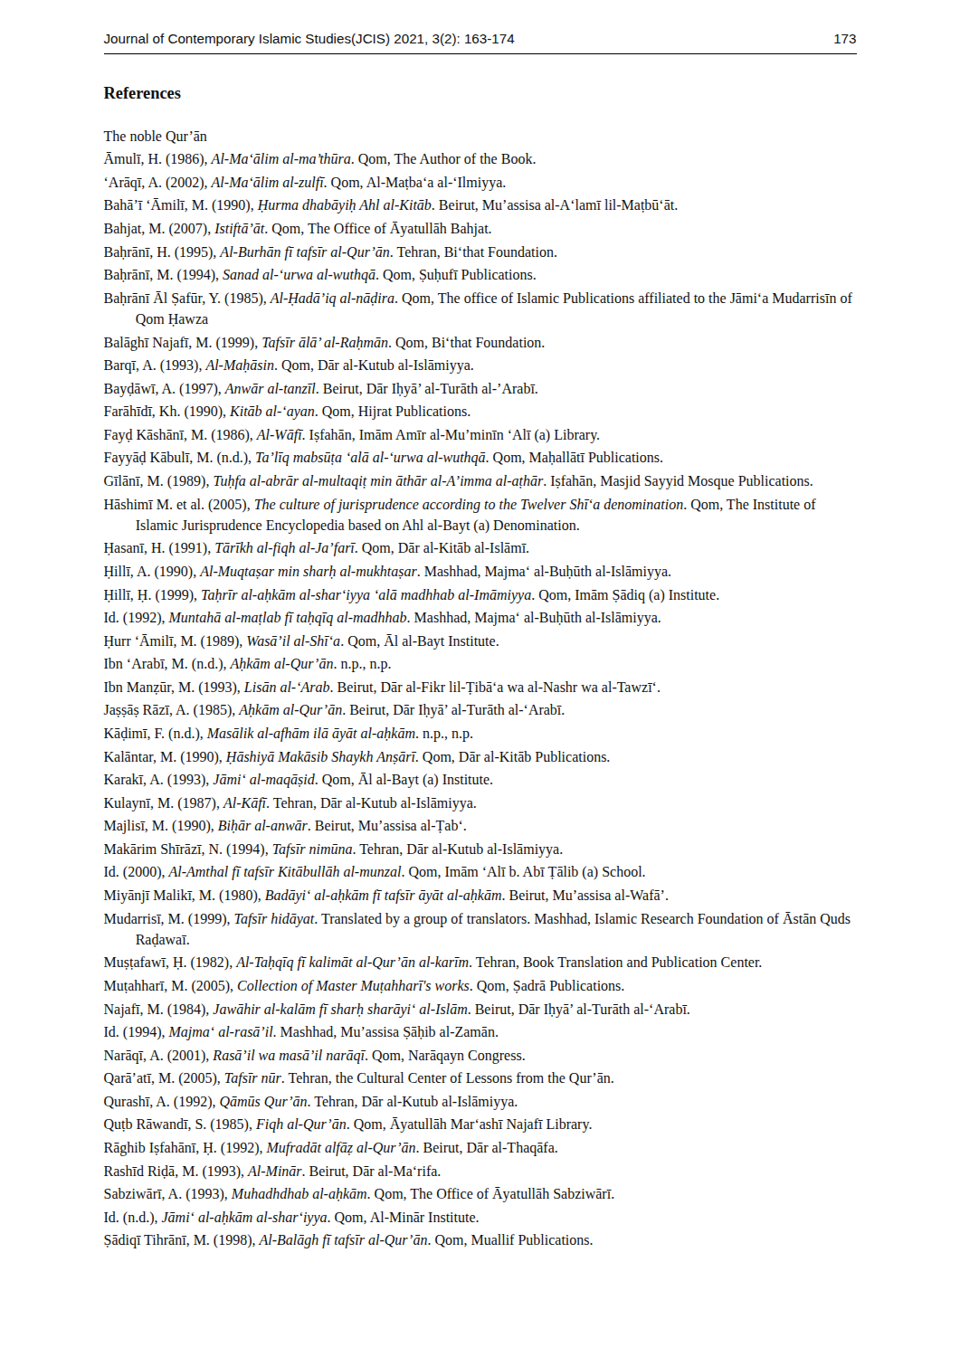Journal of Contemporary Islamic Studies(JCIS) 2021, 3(2): 163-174 173
References
The noble Qur’ān
Āmulī, H. (1986), Al-Ma‘ālim al-ma’thūra. Qom, The Author of the Book.
‘Arāqī, A. (2002), Al-Ma‘ālim al-zulfī. Qom, Al-Maṭba‘a al-‘Ilmiyya.
Bahā’ī ‘Āmilī, M. (1990), Ḥurma dhabāyiḥ Ahl al-Kitāb. Beirut, Mu’assisa al-A‘lamī lil-Maṭbū‘āt.
Bahjat, M. (2007), Istiftā’āt. Qom, The Office of Āyatullāh Bahjat.
Baḥrānī, H. (1995), Al-Burhān fī tafsīr al-Qur’ān. Tehran, Bi‘that Foundation.
Baḥrānī, M. (1994), Sanad al-‘urwa al-wuthqā. Qom, Ṣuḥufī Publications.
Baḥrānī Āl Ṣafūr, Y. (1985), Al-Ḥadā’iq al-nāḍira. Qom, The office of Islamic Publications affiliated to the Jāmi‘a Mudarrisīn of Qom Ḥawza
Balāghī Najafī, M. (1999), Tafsīr ālā’ al-Raḥmān. Qom, Bi‘that Foundation.
Barqī, A. (1993), Al-Maḥāsin. Qom, Dār al-Kutub al-Islāmiyya.
Bayḍāwī, A. (1997), Anwār al-tanzīl. Beirut, Dār Iḥyā’ al-Turāth al-’Arabī.
Farāhīdī, Kh. (1990), Kitāb al-‘ayan. Qom, Hijrat Publications.
Fayḍ Kāshānī, M. (1986), Al-Wāfī. Iṣfahān, Imām Amīr al-Mu’minīn ‘Alī (a) Library.
Fayyāḍ Kābulī, M. (n.d.), Ta’līq mabsūṭa ‘alā al-‘urwa al-wuthqā. Qom, Maḥallātī Publications.
Gīlānī, M. (1989), Tuḥfa al-abrār al-multaqiṭ min āthār al-A’imma al-aṭhār. Iṣfahān, Masjid Sayyid Mosque Publications.
Hāshimī M. et al. (2005), The culture of jurisprudence according to the Twelver Shī‘a denomination. Qom, The Institute of Islamic Jurisprudence Encyclopedia based on Ahl al-Bayt (a) Denomination.
Ḥasanī, H. (1991), Tārīkh al-fiqh al-Ja’farī. Qom, Dār al-Kitāb al-Islāmī.
Ḥillī, A. (1990), Al-Muqtaṣar min sharḥ al-mukhtaṣar. Mashhad, Majma‘ al-Buḥūth al-Islāmiyya.
Ḥillī, Ḥ. (1999), Taḥrīr al-aḥkām al-shar‘iyya ‘alā madhhab al-Imāmiyya. Qom, Imām Ṣādiq (a) Institute.
Id. (1992), Muntahā al-maṭlab fī taḥqīq al-madhhab. Mashhad, Majma‘ al-Buḥūth al-Islāmiyya.
Ḥurr ‘Āmilī, M. (1989), Wasā’il al-Shī‘a. Qom, Āl al-Bayt Institute.
Ibn ‘Arabī, M. (n.d.), Aḥkām al-Qur’ān. n.p., n.p.
Ibn Manẓūr, M. (1993), Lisān al-‘Arab. Beirut, Dār al-Fikr lil-Ṭibā‘a wa al-Nashr wa al-Tawzī‘.
Jaṣṣāṣ Rāzī, A. (1985), Aḥkām al-Qur’ān. Beirut, Dār Iḥyā’ al-Turāth al-‘Arabī.
Kāḍimī, F. (n.d.), Masālik al-afhām ilā āyāt al-aḥkām. n.p., n.p.
Kalāntar, M. (1990), Ḥāshiyā Makāsib Shaykh Anṣārī. Qom, Dār al-Kitāb Publications.
Karakī, A. (1993), Jāmi‘ al-maqāṣid. Qom, Āl al-Bayt (a) Institute.
Kulaynī, M. (1987), Al-Kāfī. Tehran, Dār al-Kutub al-Islāmiyya.
Majlisī, M. (1990), Biḥār al-anwār. Beirut, Mu’assisa al-Ṭab‘.
Makārim Shīrāzī, N. (1994), Tafsīr nimūna. Tehran, Dār al-Kutub al-Islāmiyya.
Id. (2000), Al-Amthal fī tafsīr Kitābullāh al-munzal. Qom, Imām ‘Alī b. Abī Ṭālib (a) School.
Miyānjī Malikī, M. (1980), Badāyi‘ al-aḥkām fī tafsīr āyāt al-aḥkām. Beirut, Mu’assisa al-Wafā’.
Mudarrisī, M. (1999), Tafsīr hidāyat. Translated by a group of translators. Mashhad, Islamic Research Foundation of Āstān Quds Raḍawaī.
Muṣṭafawī, Ḥ. (1982), Al-Taḥqīq fī kalimāt al-Qur’ān al-karīm. Tehran, Book Translation and Publication Center.
Muṭahharī, M. (2005), Collection of Master Muṭahharī's works. Qom, Ṣadrā Publications.
Najafī, M. (1984), Jawāhir al-kalām fī sharḥ sharāyi‘ al-Islām. Beirut, Dār Iḥyā’ al-Turāth al-‘Arabī.
Id. (1994), Majma‘ al-rasā’il. Mashhad, Mu’assisa Ṣāḥib al-Zamān.
Narāqī, A. (2001), Rasā’il wa masā’il narāqī. Qom, Narāqayn Congress.
Qarā’atī, M. (2005), Tafsīr nūr. Tehran, the Cultural Center of Lessons from the Qur’ān.
Qurashī, A. (1992), Qāmūs Qur’ān. Tehran, Dār al-Kutub al-Islāmiyya.
Quṭb Rāwandī, S. (1985), Fiqh al-Qur’ān. Qom, Āyatullāh Mar‘ashī Najafī Library.
Rāghib Iṣfahānī, Ḥ. (1992), Mufradāt alfāẓ al-Qur’ān. Beirut, Dār al-Thaqāfa.
Rashīd Riḍā, M. (1993), Al-Minār. Beirut, Dār al-Ma‘rifa.
Sabziwārī, A. (1993), Muhadhdhab al-aḥkām. Qom, The Office of Āyatullāh Sabziwārī.
Id. (n.d.), Jāmi‘ al-aḥkām al-shar‘iyya. Qom, Al-Minār Institute.
Ṣādiqī Tihrānī, M. (1998), Al-Balāgh fī tafsīr al-Qur’ān. Qom, Muallif Publications.